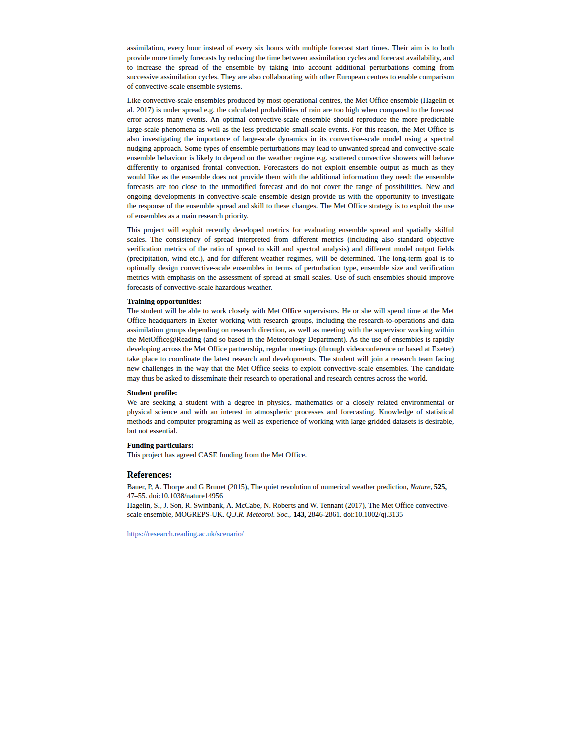assimilation, every hour instead of every six hours with multiple forecast start times. Their aim is to both provide more timely forecasts by reducing the time between assimilation cycles and forecast availability, and to increase the spread of the ensemble by taking into account additional perturbations coming from successive assimilation cycles. They are also collaborating with other European centres to enable comparison of convective-scale ensemble systems.
Like convective-scale ensembles produced by most operational centres, the Met Office ensemble (Hagelin et al. 2017) is under spread e.g. the calculated probabilities of rain are too high when compared to the forecast error across many events. An optimal convective-scale ensemble should reproduce the more predictable large-scale phenomena as well as the less predictable small-scale events. For this reason, the Met Office is also investigating the importance of large-scale dynamics in its convective-scale model using a spectral nudging approach. Some types of ensemble perturbations may lead to unwanted spread and convective-scale ensemble behaviour is likely to depend on the weather regime e.g. scattered convective showers will behave differently to organised frontal convection. Forecasters do not exploit ensemble output as much as they would like as the ensemble does not provide them with the additional information they need: the ensemble forecasts are too close to the unmodified forecast and do not cover the range of possibilities. New and ongoing developments in convective-scale ensemble design provide us with the opportunity to investigate the response of the ensemble spread and skill to these changes. The Met Office strategy is to exploit the use of ensembles as a main research priority.
This project will exploit recently developed metrics for evaluating ensemble spread and spatially skilful scales. The consistency of spread interpreted from different metrics (including also standard objective verification metrics of the ratio of spread to skill and spectral analysis) and different model output fields (precipitation, wind etc.), and for different weather regimes, will be determined. The long-term goal is to optimally design convective-scale ensembles in terms of perturbation type, ensemble size and verification metrics with emphasis on the assessment of spread at small scales. Use of such ensembles should improve forecasts of convective-scale hazardous weather.
Training opportunities:
The student will be able to work closely with Met Office supervisors. He or she will spend time at the Met Office headquarters in Exeter working with research groups, including the research-to-operations and data assimilation groups depending on research direction, as well as meeting with the supervisor working within the MetOffice@Reading (and so based in the Meteorology Department). As the use of ensembles is rapidly developing across the Met Office partnership, regular meetings (through videoconference or based at Exeter) take place to coordinate the latest research and developments. The student will join a research team facing new challenges in the way that the Met Office seeks to exploit convective-scale ensembles. The candidate may thus be asked to disseminate their research to operational and research centres across the world.
Student profile:
We are seeking a student with a degree in physics, mathematics or a closely related environmental or physical science and with an interest in atmospheric processes and forecasting. Knowledge of statistical methods and computer programing as well as experience of working with large gridded datasets is desirable, but not essential.
Funding particulars:
This project has agreed CASE funding from the Met Office.
References:
Bauer, P, A. Thorpe and G Brunet (2015), The quiet revolution of numerical weather prediction, Nature, 525, 47–55. doi:10.1038/nature14956
Hagelin, S., J. Son, R. Swinbank, A. McCabe, N. Roberts and W. Tennant (2017), The Met Office convective-scale ensemble, MOGREPS-UK. Q.J.R. Meteorol. Soc., 143, 2846-2861. doi:10.1002/qj.3135
https://research.reading.ac.uk/scenario/